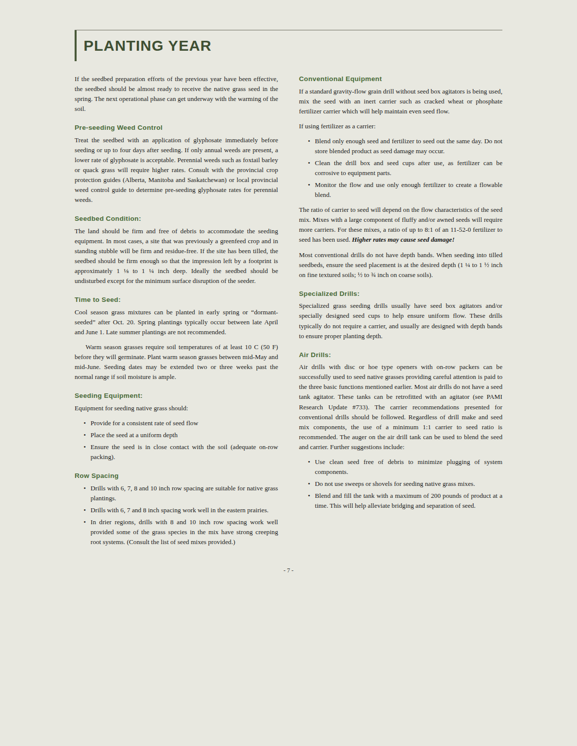PLANTING YEAR
If the seedbed preparation efforts of the previous year have been effective, the seedbed should be almost ready to receive the native grass seed in the spring. The next operational phase can get underway with the warming of the soil.
Pre-seeding Weed Control
Treat the seedbed with an application of glyphosate immediately before seeding or up to four days after seeding. If only annual weeds are present, a lower rate of glyphosate is acceptable. Perennial weeds such as foxtail barley or quack grass will require higher rates. Consult with the provincial crop protection guides (Alberta, Manitoba and Saskatchewan) or local provincial weed control guide to determine pre-seeding glyphosate rates for perennial weeds.
Seedbed Condition:
The land should be firm and free of debris to accommodate the seeding equipment. In most cases, a site that was previously a greenfeed crop and in standing stubble will be firm and residue-free. If the site has been tilled, the seedbed should be firm enough so that the impression left by a footprint is approximately 1 ⅛ to 1 ¼ inch deep. Ideally the seedbed should be undisturbed except for the minimum surface disruption of the seeder.
Time to Seed:
Cool season grass mixtures can be planted in early spring or “dormant-seeded” after Oct. 20. Spring plantings typically occur between late April and June 1. Late summer plantings are not recommended.
Warm season grasses require soil temperatures of at least 10 C (50 F) before they will germinate. Plant warm season grasses between mid-May and mid-June. Seeding dates may be extended two or three weeks past the normal range if soil moisture is ample.
Seeding Equipment:
Equipment for seeding native grass should:
Provide for a consistent rate of seed flow
Place the seed at a uniform depth
Ensure the seed is in close contact with the soil (adequate on-row packing).
Row Spacing
Drills with 6, 7, 8 and 10 inch row spacing are suitable for native grass plantings.
Drills with 6, 7 and 8 inch spacing work well in the eastern prairies.
In drier regions, drills with 8 and 10 inch row spacing work well provided some of the grass species in the mix have strong creeping root systems. (Consult the list of seed mixes provided.)
Conventional Equipment
If a standard gravity-flow grain drill without seed box agitators is being used, mix the seed with an inert carrier such as cracked wheat or phosphate fertilizer carrier which will help maintain even seed flow.
If using fertilizer as a carrier:
Blend only enough seed and fertilizer to seed out the same day. Do not store blended product as seed damage may occur.
Clean the drill box and seed cups after use, as fertilizer can be corrosive to equipment parts.
Monitor the flow and use only enough fertilizer to create a flowable blend.
The ratio of carrier to seed will depend on the flow characteristics of the seed mix. Mixes with a large component of fluffy and/or awned seeds will require more carriers. For these mixes, a ratio of up to 8:1 of an 11-52-0 fertilizer to seed has been used. Higher rates may cause seed damage!
Most conventional drills do not have depth bands. When seeding into tilled seedbeds, ensure the seed placement is at the desired depth (1 ¼ to 1 ½ inch on fine textured soils; ½ to ¾ inch on coarse soils).
Specialized Drills:
Specialized grass seeding drills usually have seed box agitators and/or specially designed seed cups to help ensure uniform flow. These drills typically do not require a carrier, and usually are designed with depth bands to ensure proper planting depth.
Air Drills:
Air drills with disc or hoe type openers with on-row packers can be successfully used to seed native grasses providing careful attention is paid to the three basic functions mentioned earlier. Most air drills do not have a seed tank agitator. These tanks can be retrofitted with an agitator (see PAMI Research Update #733). The carrier recommendations presented for conventional drills should be followed. Regardless of drill make and seed mix components, the use of a minimum 1:1 carrier to seed ratio is recommended. The auger on the air drill tank can be used to blend the seed and carrier. Further suggestions include:
Use clean seed free of debris to minimize plugging of system components.
Do not use sweeps or shovels for seeding native grass mixes.
Blend and fill the tank with a maximum of 200 pounds of product at a time. This will help alleviate bridging and separation of seed.
- 7 -